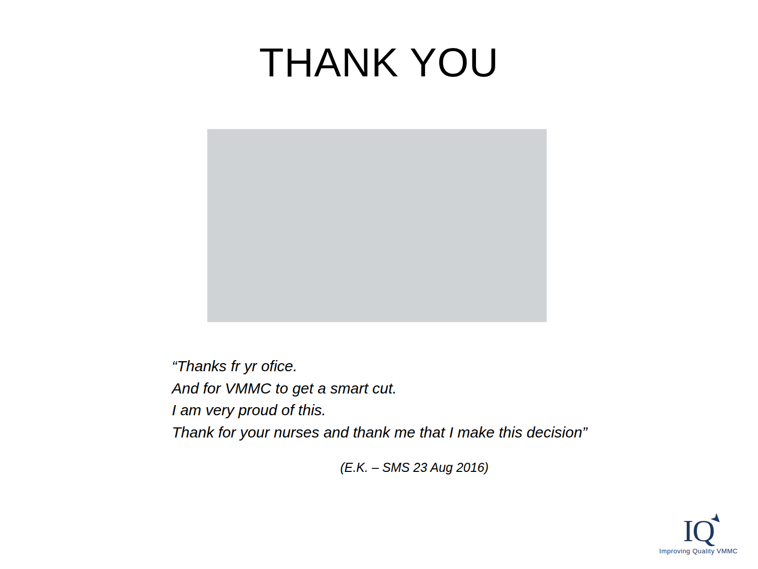THANK YOU
“Thanks fr yr ofice.
And for VMMC to get a smart cut.
I am very proud of this.
Thank for your nurses and thank me that I make this decision”
(E.K. – SMS 23 Aug 2016)
IQ➤
Improving Quality VMMC